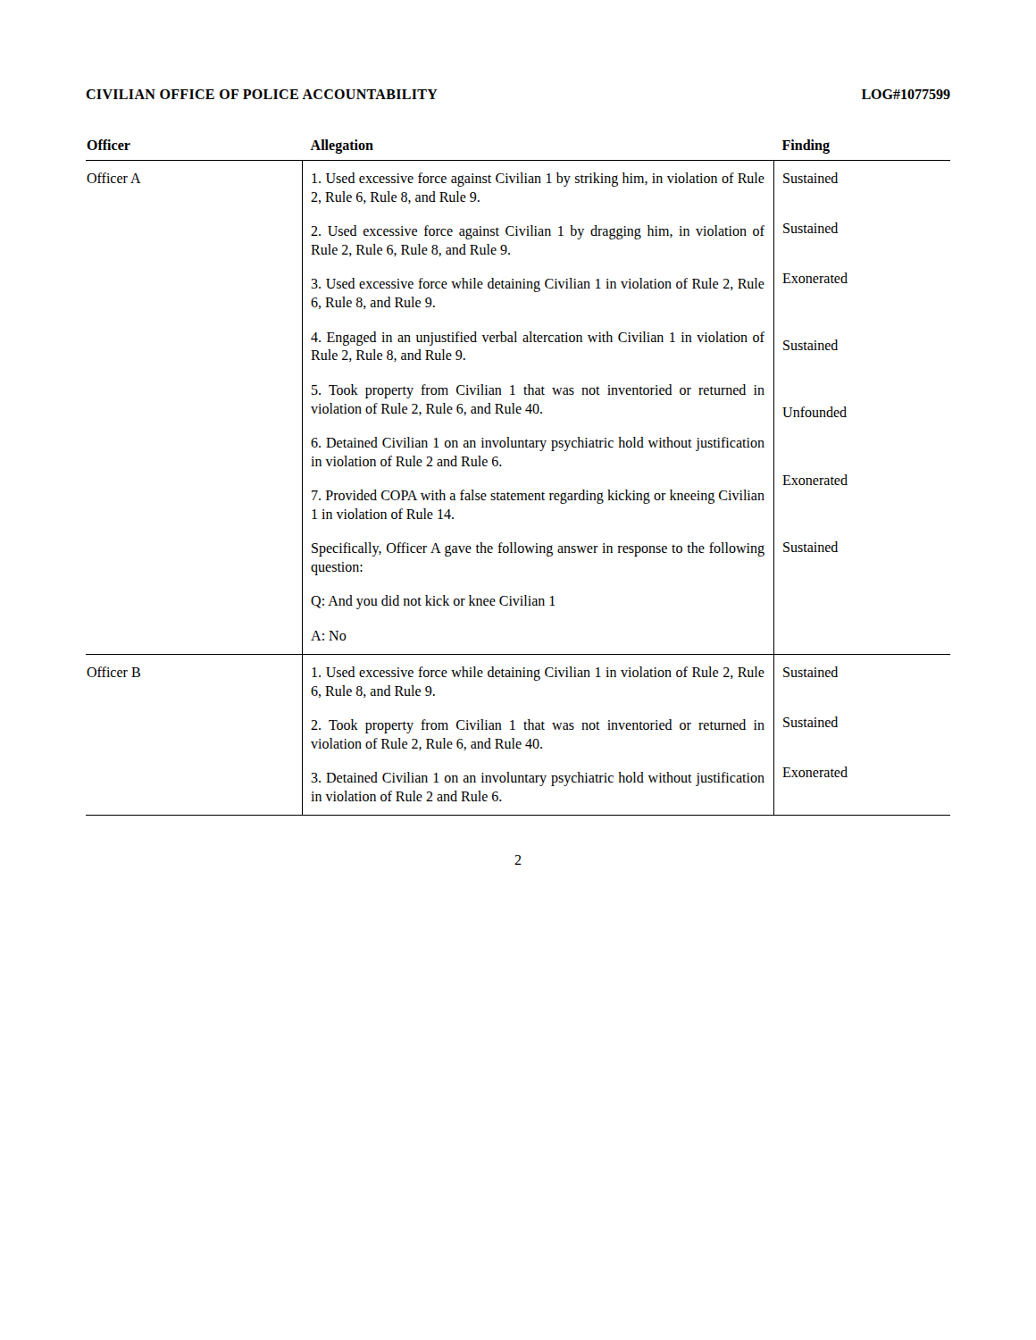CIVILIAN OFFICE OF POLICE ACCOUNTABILITY LOG#1077599
| Officer | Allegation | Finding |
| --- | --- | --- |
| Officer A | 1. Used excessive force against Civilian 1 by striking him, in violation of Rule 2, Rule 6, Rule 8, and Rule 9. 2. Used excessive force against Civilian 1 by dragging him, in violation of Rule 2, Rule 6, Rule 8, and Rule 9. 3. Used excessive force while detaining Civilian 1 in violation of Rule 2, Rule 6, Rule 8, and Rule 9. 4. Engaged in an unjustified verbal altercation with Civilian 1 in violation of Rule 2, Rule 8, and Rule 9. 5. Took property from Civilian 1 that was not inventoried or returned in violation of Rule 2, Rule 6, and Rule 40. 6. Detained Civilian 1 on an involuntary psychiatric hold without justification in violation of Rule 2 and Rule 6. 7. Provided COPA with a false statement regarding kicking or kneeing Civilian 1 in violation of Rule 14. Specifically, Officer A gave the following answer in response to the following question: Q: And you did not kick or knee Civilian 1 A: No | Sustained Sustained Exonerated Sustained Unfounded Exonerated Sustained |
| Officer B | 1. Used excessive force while detaining Civilian 1 in violation of Rule 2, Rule 6, Rule 8, and Rule 9. 2. Took property from Civilian 1 that was not inventoried or returned in violation of Rule 2, Rule 6, and Rule 40. 3. Detained Civilian 1 on an involuntary psychiatric hold without justification in violation of Rule 2 and Rule 6. | Sustained Sustained Exonerated |
2